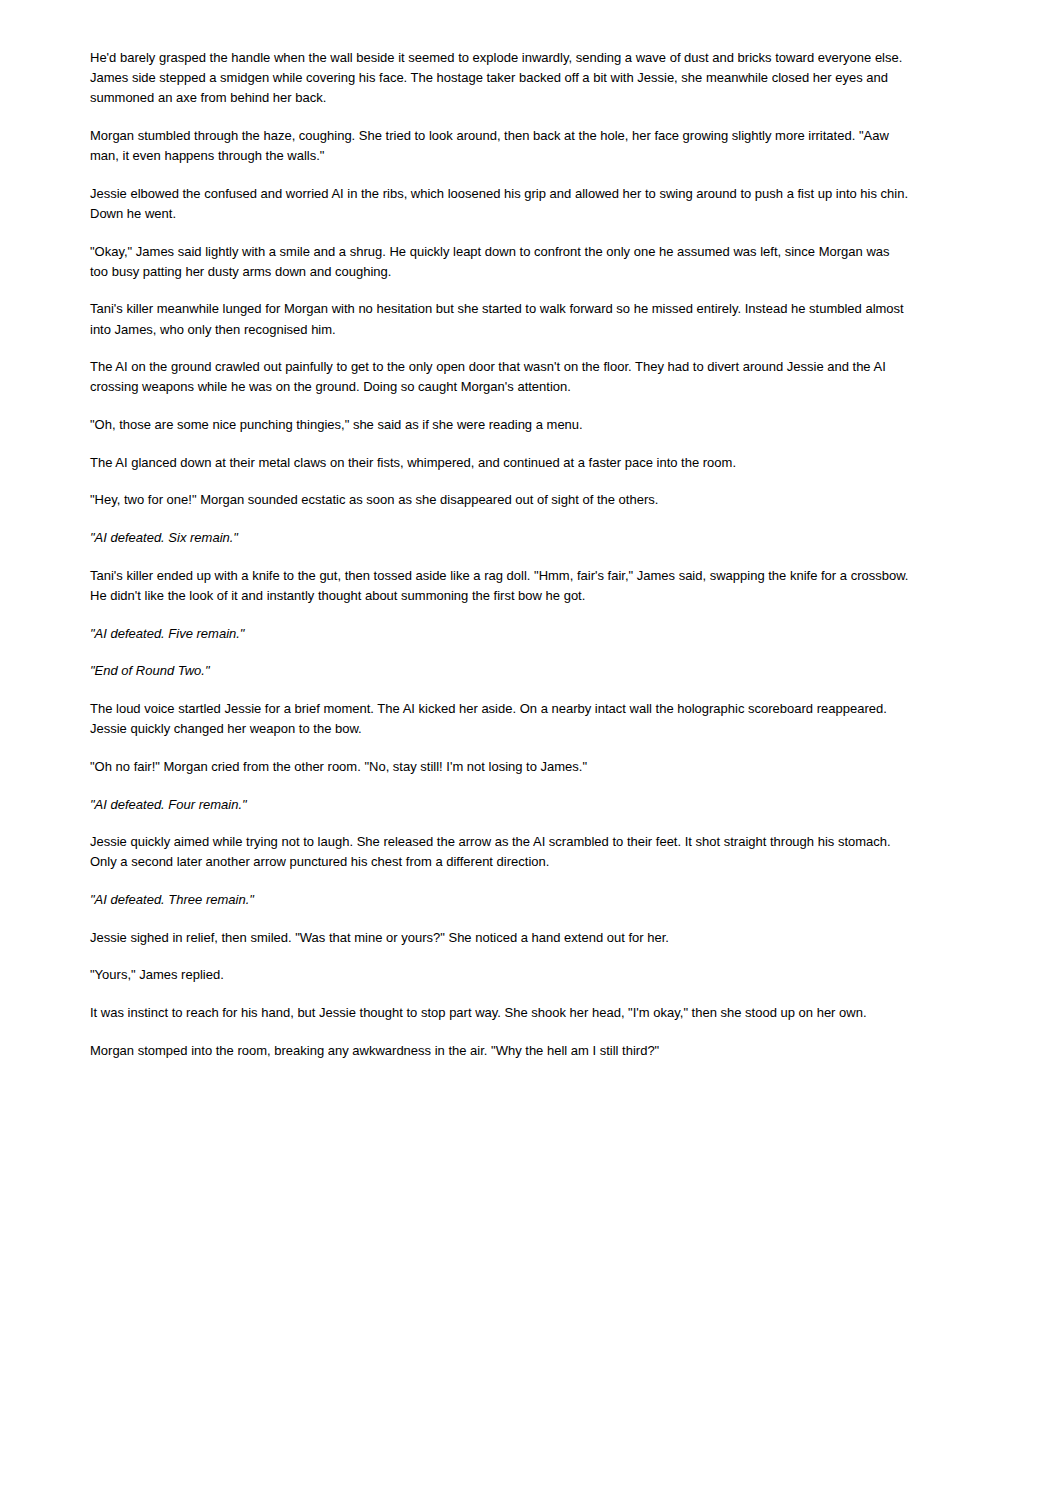He'd barely grasped the handle when the wall beside it seemed to explode inwardly, sending a wave of dust and bricks toward everyone else. James side stepped a smidgen while covering his face. The hostage taker backed off a bit with Jessie, she meanwhile closed her eyes and summoned an axe from behind her back.
Morgan stumbled through the haze, coughing. She tried to look around, then back at the hole, her face growing slightly more irritated. "Aaw man, it even happens through the walls."
Jessie elbowed the confused and worried AI in the ribs, which loosened his grip and allowed her to swing around to push a fist up into his chin. Down he went.
"Okay," James said lightly with a smile and a shrug. He quickly leapt down to confront the only one he assumed was left, since Morgan was too busy patting her dusty arms down and coughing.
Tani's killer meanwhile lunged for Morgan with no hesitation but she started to walk forward so he missed entirely. Instead he stumbled almost into James, who only then recognised him.
The AI on the ground crawled out painfully to get to the only open door that wasn't on the floor. They had to divert around Jessie and the AI crossing weapons while he was on the ground. Doing so caught Morgan's attention.
"Oh, those are some nice punching thingies," she said as if she were reading a menu.
The AI glanced down at their metal claws on their fists, whimpered, and continued at a faster pace into the room.
"Hey, two for one!" Morgan sounded ecstatic as soon as she disappeared out of sight of the others.
"AI defeated. Six remain."
Tani's killer ended up with a knife to the gut, then tossed aside like a rag doll. "Hmm, fair's fair," James said, swapping the knife for a crossbow. He didn't like the look of it and instantly thought about summoning the first bow he got.
"AI defeated. Five remain."
"End of Round Two."
The loud voice startled Jessie for a brief moment. The AI kicked her aside. On a nearby intact wall the holographic scoreboard reappeared. Jessie quickly changed her weapon to the bow.
"Oh no fair!" Morgan cried from the other room. "No, stay still! I'm not losing to James."
"AI defeated. Four remain."
Jessie quickly aimed while trying not to laugh. She released the arrow as the AI scrambled to their feet. It shot straight through his stomach. Only a second later another arrow punctured his chest from a different direction.
"AI defeated. Three remain."
Jessie sighed in relief, then smiled. "Was that mine or yours?" She noticed a hand extend out for her.
"Yours," James replied.
It was instinct to reach for his hand, but Jessie thought to stop part way. She shook her head, "I'm okay," then she stood up on her own.
Morgan stomped into the room, breaking any awkwardness in the air. "Why the hell am I still third?"